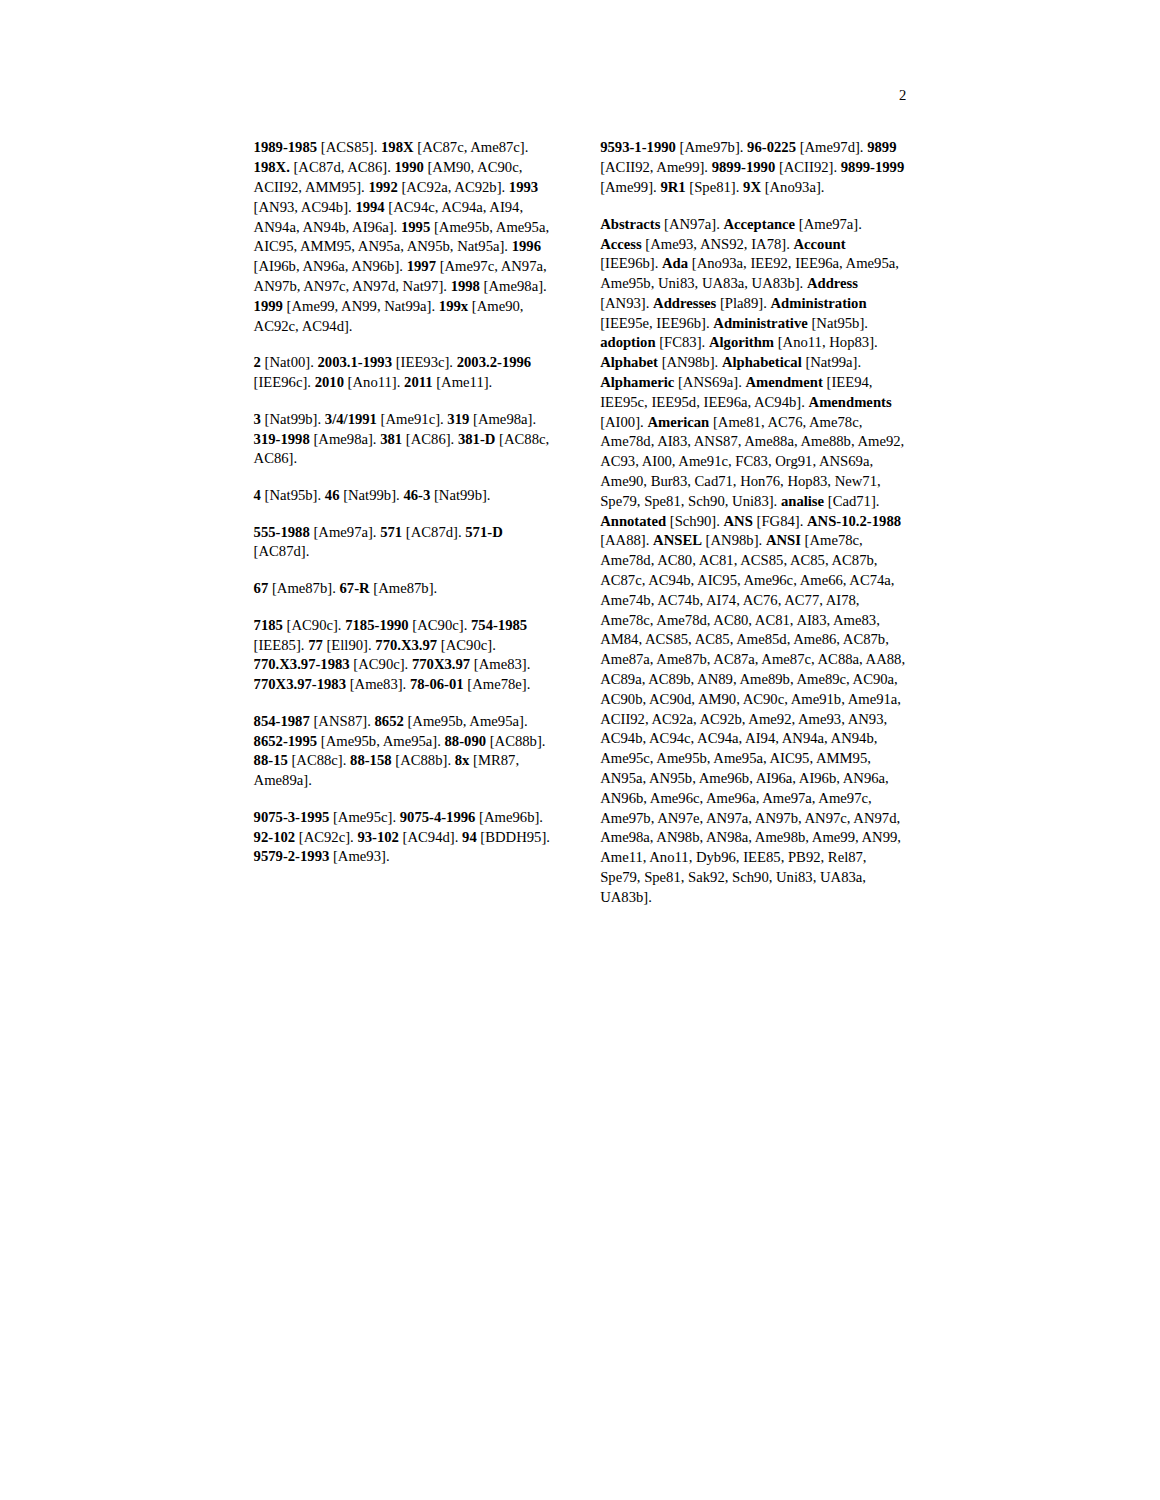2
1989-1985 [ACS85]. 198X [AC87c, Ame87c]. 198X. [AC87d, AC86]. 1990 [AM90, AC90c, ACII92, AMM95]. 1992 [AC92a, AC92b]. 1993 [AN93, AC94b]. 1994 [AC94c, AC94a, AI94, AN94a, AN94b, AI96a]. 1995 [Ame95b, Ame95a, AIC95, AMM95, AN95a, AN95b, Nat95a]. 1996 [AI96b, AN96a, AN96b]. 1997 [Ame97c, AN97a, AN97b, AN97c, AN97d, Nat97]. 1998 [Ame98a]. 1999 [Ame99, AN99, Nat99a]. 199x [Ame90, AC92c, AC94d].
2 [Nat00]. 2003.1-1993 [IEE93c]. 2003.2-1996 [IEE96c]. 2010 [Ano11]. 2011 [Ame11].
3 [Nat99b]. 3/4/1991 [Ame91c]. 319 [Ame98a]. 319-1998 [Ame98a]. 381 [AC86]. 381-D [AC88c, AC86].
4 [Nat95b]. 46 [Nat99b]. 46-3 [Nat99b].
555-1988 [Ame97a]. 571 [AC87d]. 571-D [AC87d].
67 [Ame87b]. 67-R [Ame87b].
7185 [AC90c]. 7185-1990 [AC90c]. 754-1985 [IEE85]. 77 [Ell90]. 770.X3.97 [AC90c]. 770.X3.97-1983 [AC90c]. 770X3.97 [Ame83]. 770X3.97-1983 [Ame83]. 78-06-01 [Ame78e].
854-1987 [ANS87]. 8652 [Ame95b, Ame95a]. 8652-1995 [Ame95b, Ame95a]. 88-090 [AC88b]. 88-15 [AC88c]. 88-158 [AC88b]. 8x [MR87, Ame89a].
9075-3-1995 [Ame95c]. 9075-4-1996 [Ame96b]. 92-102 [AC92c]. 93-102 [AC94d]. 94 [BDDH95]. 9579-2-1993 [Ame93].
9593-1-1990 [Ame97b]. 96-0225 [Ame97d]. 9899 [ACII92, Ame99]. 9899-1990 [ACII92]. 9899-1999 [Ame99]. 9R1 [Spe81]. 9X [Ano93a].
Abstracts [AN97a]. Acceptance [Ame97a]. Access [Ame93, ANS92, IA78]. Account [IEE96b]. Ada [Ano93a, IEE92, IEE96a, Ame95a, Ame95b, Uni83, UA83a, UA83b]. Address [AN93]. Addresses [Pla89]. Administration [IEE95e, IEE96b]. Administrative [Nat95b]. adoption [FC83]. Algorithm [Ano11, Hop83]. Alphabet [AN98b]. Alphabetical [Nat99a]. Alphameric [ANS69a]. Amendment [IEE94, IEE95c, IEE95d, IEE96a, AC94b]. Amendments [AI00]. American [Ame81, AC76, Ame78c, Ame78d, AI83, ANS87, Ame88a, Ame88b, Ame92, AC93, AI00, Ame91c, FC83, Org91, ANS69a, Ame90, Bur83, Cad71, Hon76, Hop83, New71, Spe79, Spe81, Sch90, Uni83]. analise [Cad71]. Annotated [Sch90]. ANS [FG84]. ANS-10.2-1988 [AA88]. ANSEL [AN98b]. ANSI [Ame78c, Ame78d, AC80, AC81, ACS85, AC85, AC87b, AC87c, AC94b, AIC95, Ame96c, Ame66, AC74a, Ame74b, AC74b, AI74, AC76, AC77, AI78, Ame78c, Ame78d, AC80, AC81, AI83, Ame83, AM84, ACS85, AC85, Ame85d, Ame86, AC87b, Ame87a, Ame87b, AC87a, Ame87c, AC88a, AA88, AC89a, AC89b, AN89, Ame89b, Ame89c, AC90a, AC90b, AC90d, AM90, AC90c, Ame91b, Ame91a, ACII92, AC92a, AC92b, Ame92, Ame93, AN93, AC94b, AC94c, AC94a, AI94, AN94a, AN94b, Ame95c, Ame95b, Ame95a, AIC95, AMM95, AN95a, AN95b, Ame96b, AI96a, AI96b, AN96a, AN96b, Ame96c, Ame96a, Ame97a, Ame97c, Ame97b, AN97e, AN97a, AN97b, AN97c, AN97d, Ame98a, AN98b, AN98a, Ame98b, Ame99, AN99, Ame11, Ano11, Dyb96, IEE85, PB92, Rel87, Spe79, Spe81, Sak92, Sch90, Uni83, UA83a, UA83b].